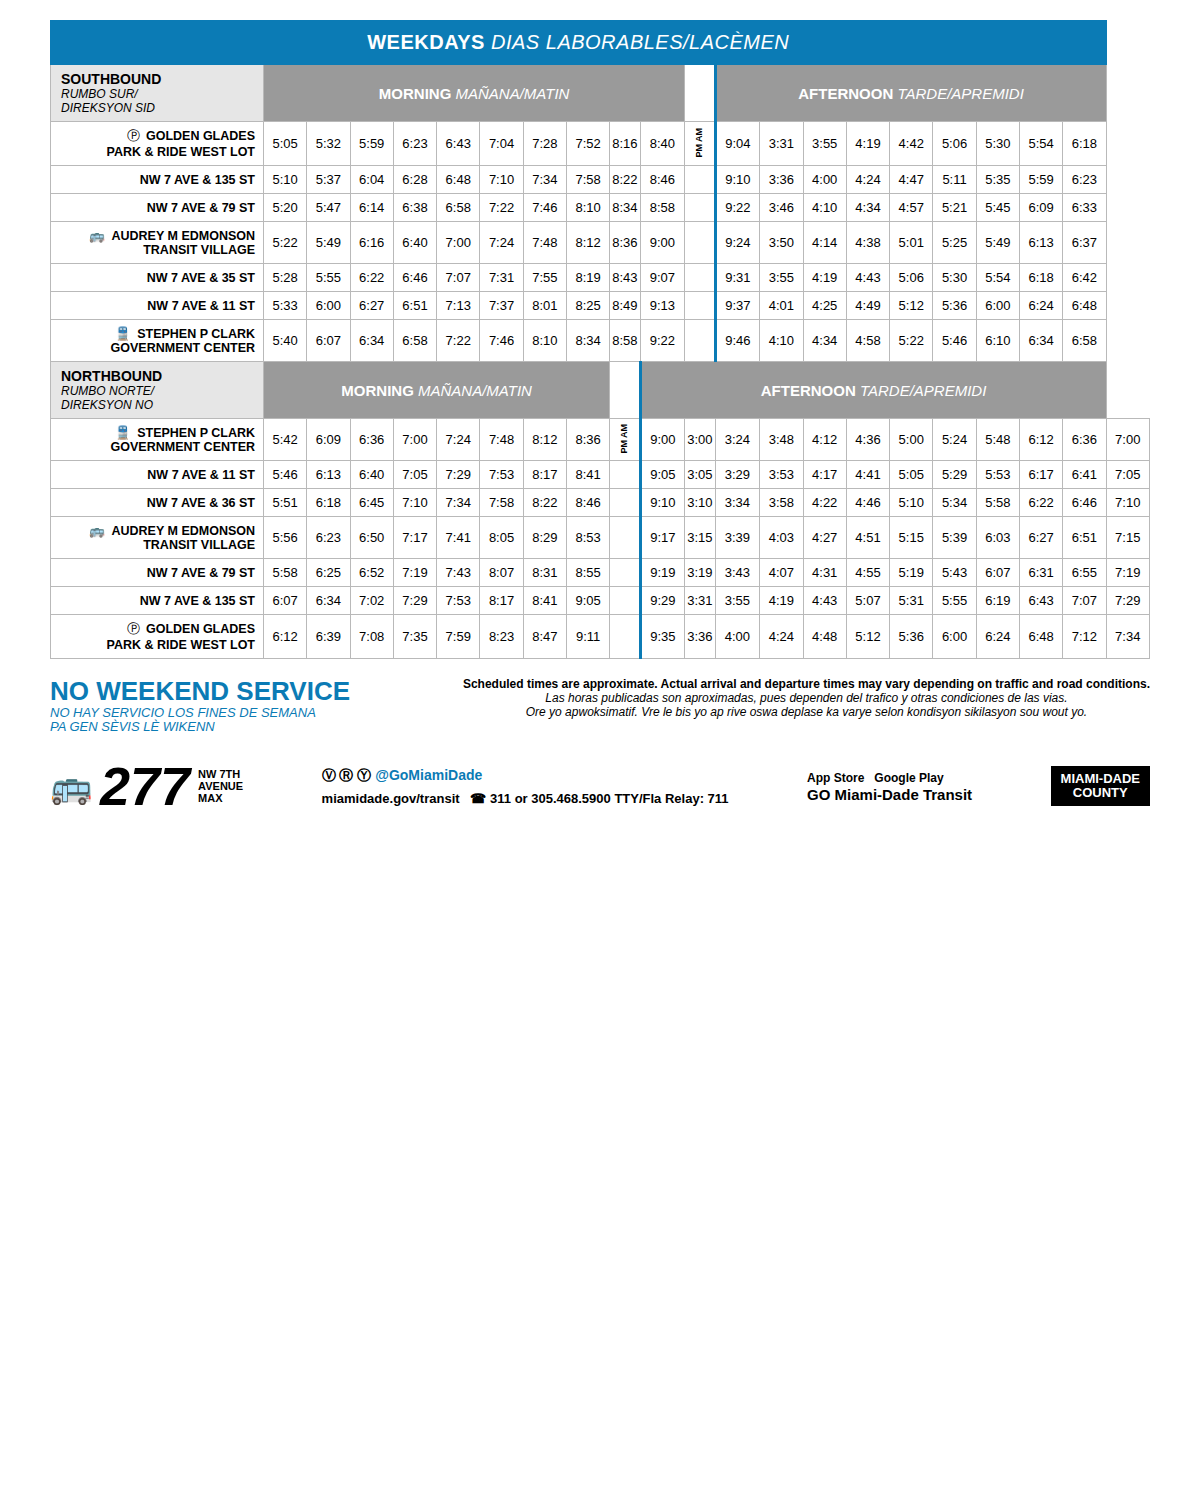| WEEKDAYS DIAS LABORABLES/LACÈMEN |
| SOUTHBOUND RUMBO SUR/ DIREKSYON SID | MORNING MAÑANA/MATIN | | AFTERNOON TARDE/APREMIDI |
| Ⓟ GOLDEN GLADES PARK & RIDE WEST LOT | 5:05 | 5:32 | 5:59 | 6:23 | 6:43 | 7:04 | 7:28 | 7:52 | 8:16 | 8:40 | AM PM | 9:04 | 3:31 | 3:55 | 4:19 | 4:42 | 5:06 | 5:30 | 5:54 | 6:18 |
| NW 7 AVE & 135 ST | 5:10 | 5:37 | 6:04 | 6:28 | 6:48 | 7:10 | 7:34 | 7:58 | 8:22 | 8:46 | | 9:10 | 3:36 | 4:00 | 4:24 | 4:47 | 5:11 | 5:35 | 5:59 | 6:23 |
| NW 7 AVE & 79 ST | 5:20 | 5:47 | 6:14 | 6:38 | 6:58 | 7:22 | 7:46 | 8:10 | 8:34 | 8:58 | | 9:22 | 3:46 | 4:10 | 4:34 | 4:57 | 5:21 | 5:45 | 6:09 | 6:33 |
| 🚌 AUDREY M EDMONSON TRANSIT VILLAGE | 5:22 | 5:49 | 6:16 | 6:40 | 7:00 | 7:24 | 7:48 | 8:12 | 8:36 | 9:00 | | 9:24 | 3:50 | 4:14 | 4:38 | 5:01 | 5:25 | 5:49 | 6:13 | 6:37 |
| NW 7 AVE & 35 ST | 5:28 | 5:55 | 6:22 | 6:46 | 7:07 | 7:31 | 7:55 | 8:19 | 8:43 | 9:07 | | 9:31 | 3:55 | 4:19 | 4:43 | 5:06 | 5:30 | 5:54 | 6:18 | 6:42 |
| NW 7 AVE & 11 ST | 5:33 | 6:00 | 6:27 | 6:51 | 7:13 | 7:37 | 8:01 | 8:25 | 8:49 | 9:13 | | 9:37 | 4:01 | 4:25 | 4:49 | 5:12 | 5:36 | 6:00 | 6:24 | 6:48 |
| 🚆 STEPHEN P CLARK GOVERNMENT CENTER | 5:40 | 6:07 | 6:34 | 6:58 | 7:22 | 7:46 | 8:10 | 8:34 | 8:58 | 9:22 | | 9:46 | 4:10 | 4:34 | 4:58 | 5:22 | 5:46 | 6:10 | 6:34 | 6:58 |
| NORTHBOUND RUMBO NORTE/ DIREKSYON NO | MORNING MAÑANA/MATIN | | AFTERNOON TARDE/APREMIDI |
| 🚆 STEPHEN P CLARK GOVERNMENT CENTER | 5:42 | 6:09 | 6:36 | 7:00 | 7:24 | 7:48 | 8:12 | 8:36 | AM PM | 9:00 | 3:00 | 3:24 | 3:48 | 4:12 | 4:36 | 5:00 | 5:24 | 5:48 | 6:12 | 6:36 | 7:00 |
| NW 7 AVE & 11 ST | 5:46 | 6:13 | 6:40 | 7:05 | 7:29 | 7:53 | 8:17 | 8:41 | | 9:05 | 3:05 | 3:29 | 3:53 | 4:17 | 4:41 | 5:05 | 5:29 | 5:53 | 6:17 | 6:41 | 7:05 |
| NW 7 AVE & 36 ST | 5:51 | 6:18 | 6:45 | 7:10 | 7:34 | 7:58 | 8:22 | 8:46 | | 9:10 | 3:10 | 3:34 | 3:58 | 4:22 | 4:46 | 5:10 | 5:34 | 5:58 | 6:22 | 6:46 | 7:10 |
| 🚌 AUDREY M EDMONSON TRANSIT VILLAGE | 5:56 | 6:23 | 6:50 | 7:17 | 7:41 | 8:05 | 8:29 | 8:53 | | 9:17 | 3:15 | 3:39 | 4:03 | 4:27 | 4:51 | 5:15 | 5:39 | 6:03 | 6:27 | 6:51 | 7:15 |
| NW 7 AVE & 79 ST | 5:58 | 6:25 | 6:52 | 7:19 | 7:43 | 8:07 | 8:31 | 8:55 | | 9:19 | 3:19 | 3:43 | 4:07 | 4:31 | 4:55 | 5:19 | 5:43 | 6:07 | 6:31 | 6:55 | 7:19 |
| NW 7 AVE & 135 ST | 6:07 | 6:34 | 7:02 | 7:29 | 7:53 | 8:17 | 8:41 | 9:05 | | 9:29 | 3:31 | 3:55 | 4:19 | 4:43 | 5:07 | 5:31 | 5:55 | 6:19 | 6:43 | 7:07 | 7:29 |
| Ⓟ GOLDEN GLADES PARK & RIDE WEST LOT | 6:12 | 6:39 | 7:08 | 7:35 | 7:59 | 8:23 | 8:47 | 9:11 | | 9:35 | 3:36 | 4:00 | 4:24 | 4:48 | 5:12 | 5:36 | 6:00 | 6:24 | 6:48 | 7:12 | 7:34 |
NO WEEKEND SERVICE NO HAY SERVICIO LOS FINES DE SEMANA
PA GEN SÈVIS LÈ WIKENN
Scheduled times are approximate. Actual arrival and departure times may vary depending on traffic and road conditions.
Las horas publicadas son aproximadas, pues dependen del trafico y otras condiciones de las vias.
Ore yo apwoksimatif. Vre le bis yo ap rive oswa deplase ka varye selon kondisyon sikilasyon sou wout yo.
🚌 277 NW 7TH
AVENUE
MAX
Ⓥ Ⓡ Ⓨ @GoMiamiDade
miamidade.gov/transit ☎ 311 or 305.468.5900 TTY/Fla Relay: 711
App Store Google Play
GO Miami-Dade Transit
MIAMI-DADE
COUNTY